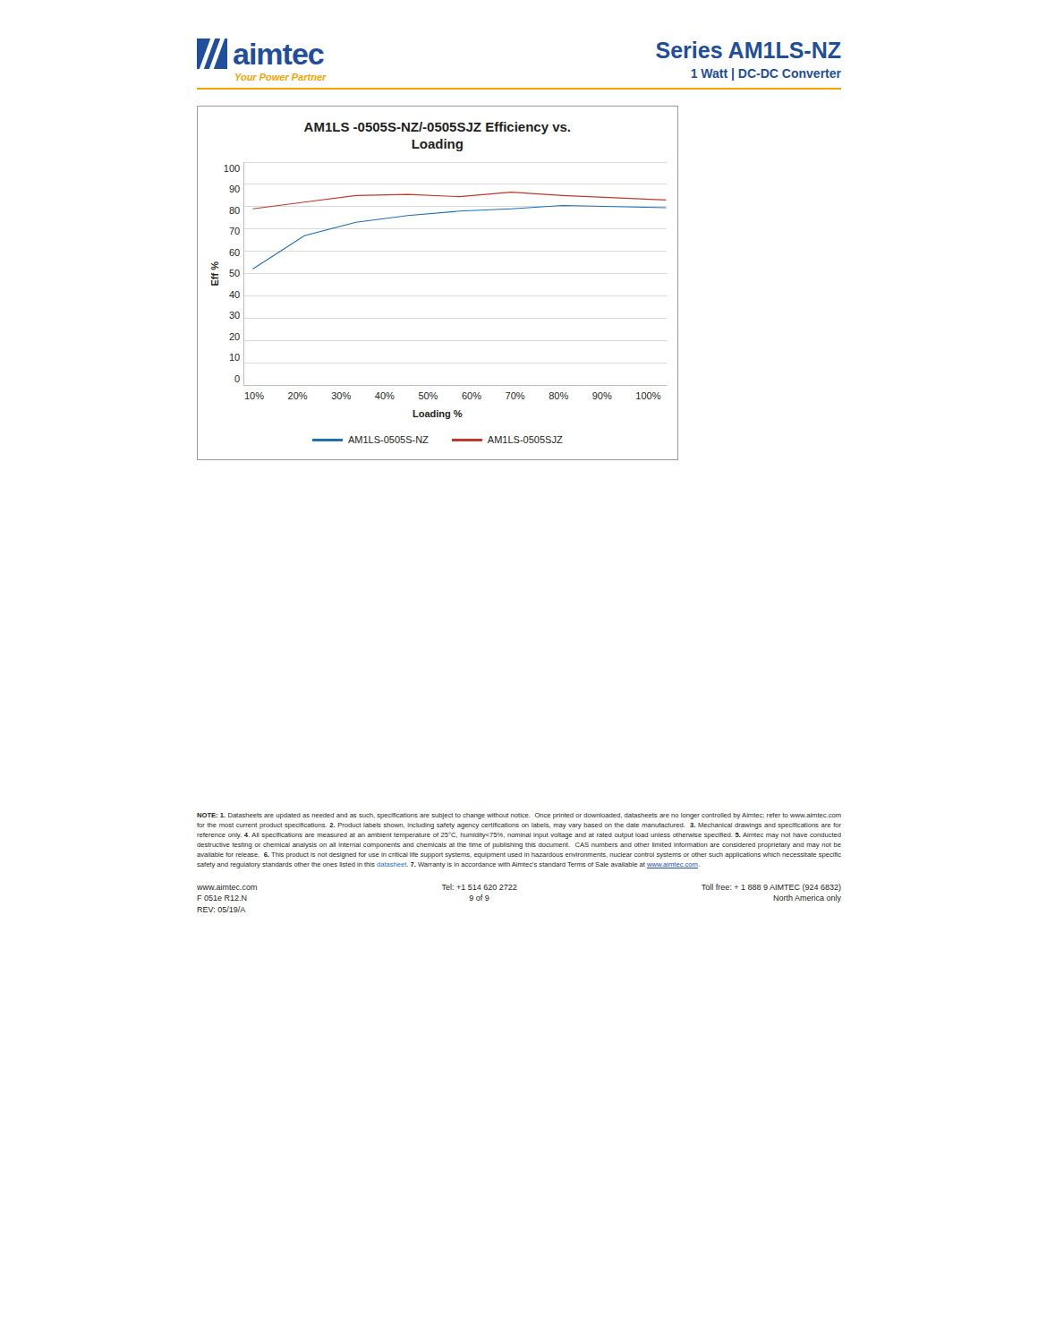aimtec
Your Power Partner
Series AM1LS-NZ
1 Watt | DC-DC Converter
AM1LS -0505S-NZ/-0505SJZ Efficiency vs.
Loading
Eff %
100
90
80
70
60
50
40
30
20
10
0
10% 20% 30% 40% 50% 60% 70% 80% 90% 100%
Loading %
AM1LS-0505S-NZ
AM1LS-0505SJZ
NOTE: 1. Datasheets are updated as needed and as such, specifications are subject to change without notice. Once printed or downloaded, datasheets are no longer controlled by Aimtec; refer to www.aimtec.com for the most current product specifications. 2. Product labels shown, including safety agency certifications on labels, may vary based on the date manufactured. 3. Mechanical drawings and specifications are for reference only. 4. All specifications are measured at an ambient temperature of 25°C, humidity<75%, nominal input voltage and at rated output load unless otherwise specified. 5. Aimtec may not have conducted destructive testing or chemical analysis on all internal components and chemicals at the time of publishing this document. CAS numbers and other limited information are considered proprietary and may not be available for release. 6. This product is not designed for use in critical life support systems, equipment used in hazardous environments, nuclear control systems or other such applications which necessitate specific safety and regulatory standards other the ones listed in this datasheet. 7. Warranty is in accordance with Aimtec's standard Terms of Sale available at www.aimtec.com.
www.aimtec.com
F 051e R12.N
REV: 05/19/A
Tel: +1 514 620 2722
9 of 9
Toll free: + 1 888 9 AIMTEC (924 6832)
North America only